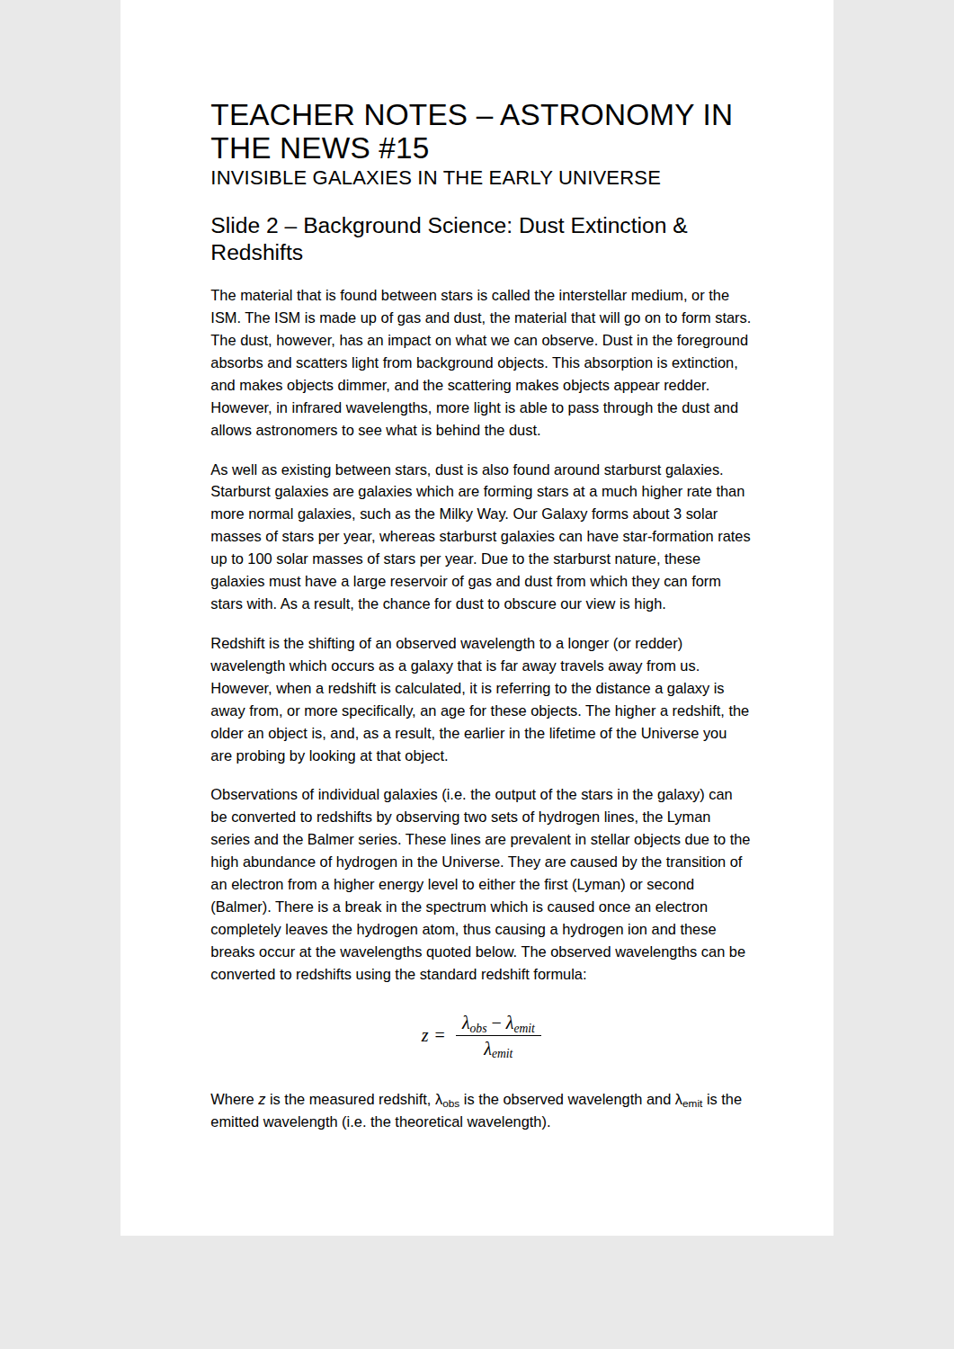TEACHER NOTES – ASTRONOMY IN THE NEWS #15 INVISIBLE GALAXIES IN THE EARLY UNIVERSE
Slide 2 – Background Science: Dust Extinction & Redshifts
The material that is found between stars is called the interstellar medium, or the ISM. The ISM is made up of gas and dust, the material that will go on to form stars. The dust, however, has an impact on what we can observe. Dust in the foreground absorbs and scatters light from background objects. This absorption is extinction, and makes objects dimmer, and the scattering makes objects appear redder. However, in infrared wavelengths, more light is able to pass through the dust and allows astronomers to see what is behind the dust.
As well as existing between stars, dust is also found around starburst galaxies. Starburst galaxies are galaxies which are forming stars at a much higher rate than more normal galaxies, such as the Milky Way. Our Galaxy forms about 3 solar masses of stars per year, whereas starburst galaxies can have star-formation rates up to 100 solar masses of stars per year. Due to the starburst nature, these galaxies must have a large reservoir of gas and dust from which they can form stars with. As a result, the chance for dust to obscure our view is high.
Redshift is the shifting of an observed wavelength to a longer (or redder) wavelength which occurs as a galaxy that is far away travels away from us. However, when a redshift is calculated, it is referring to the distance a galaxy is away from, or more specifically, an age for these objects. The higher a redshift, the older an object is, and, as a result, the earlier in the lifetime of the Universe you are probing by looking at that object.
Observations of individual galaxies (i.e. the output of the stars in the galaxy) can be converted to redshifts by observing two sets of hydrogen lines, the Lyman series and the Balmer series. These lines are prevalent in stellar objects due to the high abundance of hydrogen in the Universe. They are caused by the transition of an electron from a higher energy level to either the first (Lyman) or second (Balmer). There is a break in the spectrum which is caused once an electron completely leaves the hydrogen atom, thus causing a hydrogen ion and these breaks occur at the wavelengths quoted below. The observed wavelengths can be converted to redshifts using the standard redshift formula:
z= λobs − λemit λemit
Where z is the measured redshift, λobs is the observed wavelength and λemit is the emitted wavelength (i.e. the theoretical wavelength).